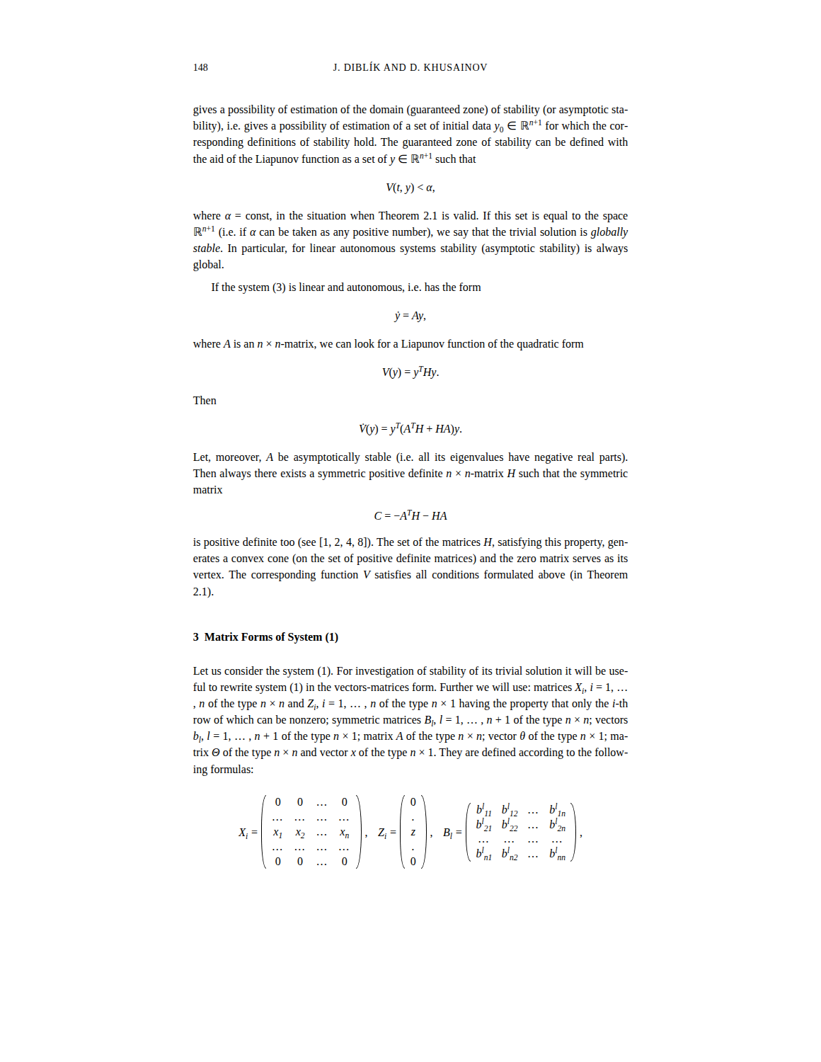148 J. DIBLÍK AND D. KHUSAINOV
gives a possibility of estimation of the domain (guaranteed zone) of stability (or asymptotic stability), i.e. gives a possibility of estimation of a set of initial data y0 ∈ ℝn+1 for which the corresponding definitions of stability hold. The guaranteed zone of stability can be defined with the aid of the Liapunov function as a set of y ∈ ℝn+1 such that
V(t, y) < α,
where α = const, in the situation when Theorem 2.1 is valid. If this set is equal to the space ℝn+1 (i.e. if α can be taken as any positive number), we say that the trivial solution is globally stable. In particular, for linear autonomous systems stability (asymptotic stability) is always global.
If the system (3) is linear and autonomous, i.e. has the form
ẏ = Ay,
where A is an n × n-matrix, we can look for a Liapunov function of the quadratic form
V(y) = yTHy.
Then
V̇(y) = yT(ATH + HA)y.
Let, moreover, A be asymptotically stable (i.e. all its eigenvalues have negative real parts). Then always there exists a symmetric positive definite n × n-matrix H such that the symmetric matrix
C = −ATH − HA
is positive definite too (see [1, 2, 4, 8]). The set of the matrices H, satisfying this property, generates a convex cone (on the set of positive definite matrices) and the zero matrix serves as its vertex. The corresponding function V satisfies all conditions formulated above (in Theorem 2.1).
3 Matrix Forms of System (1)
Let us consider the system (1). For investigation of stability of its trivial solution it will be useful to rewrite system (1) in the vectors-matrices form. Further we will use: matrices Xi, i = 1, … , n of the type n × n and Zi, i = 1, … , n of the type n × 1 having the property that only the i-th row of which can be nonzero; symmetric matrices Bl, l = 1, … , n + 1 of the type n × n; vectors bl, l = 1, … , n + 1 of the type n × 1; matrix A of the type n × n; vector θ of the type n × 1; matrix Θ of the type n × n and vector x of the type n × 1. They are defined according to the following formulas:
Xi =
| 0 | 0 | … | 0 |
| … | … | … | … |
| x 1 | x 2 | … | x n |
| … | … | … | … |
| 0 | 0 | … | 0 |
, Zi =
| 0 |
| . |
| z |
| . |
| 0 |
, Bl =
| b l 11 | b l 12 | … | b l 1 n |
| b l 21 | b l 22 | … | b l 2 n |
| … | … | … | … |
| b l n 1 | b l n 2 | … | b l nn |
,